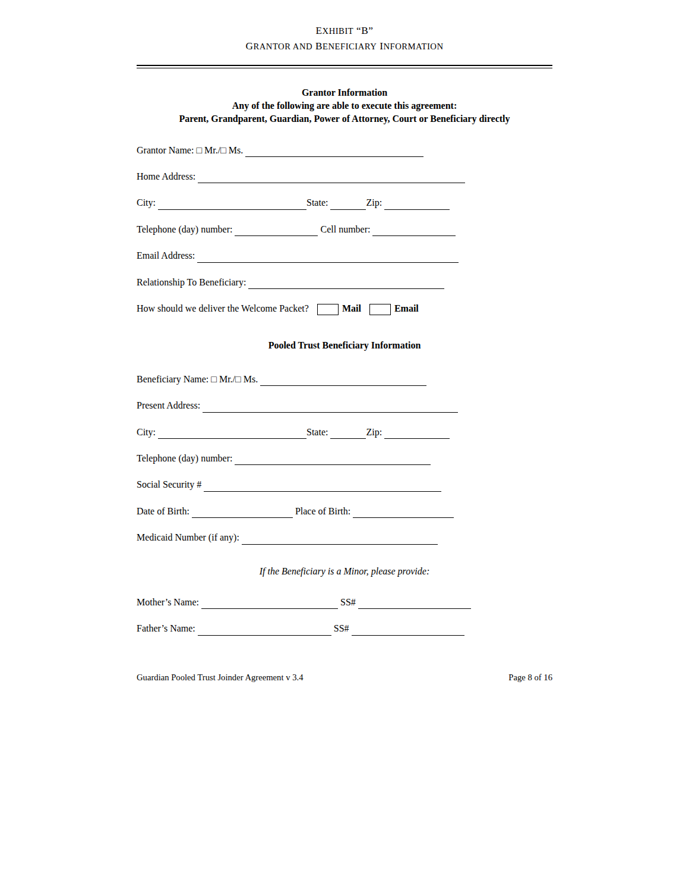EXHIBIT “B”
GRANTOR AND BENEFICIARY INFORMATION
Grantor Information
Any of the following are able to execute this agreement:
Parent, Grandparent, Guardian, Power of Attorney, Court or Beneficiary directly
Grantor Name: □ Mr./□ Ms.
Home Address:
City: State: Zip:
Telephone (day) number: Cell number:
Email Address:
Relationship To Beneficiary:
How should we deliver the Welcome Packet? Mail Email
Pooled Trust Beneficiary Information
Beneficiary Name: □ Mr./□ Ms.
Present Address:
City: State: Zip:
Telephone (day) number:
Social Security #
Date of Birth: Place of Birth:
Medicaid Number (if any):
If the Beneficiary is a Minor, please provide:
Mother’s Name: SS#
Father’s Name: SS#
Guardian Pooled Trust Joinder Agreement v 3.4 Page 8 of 16